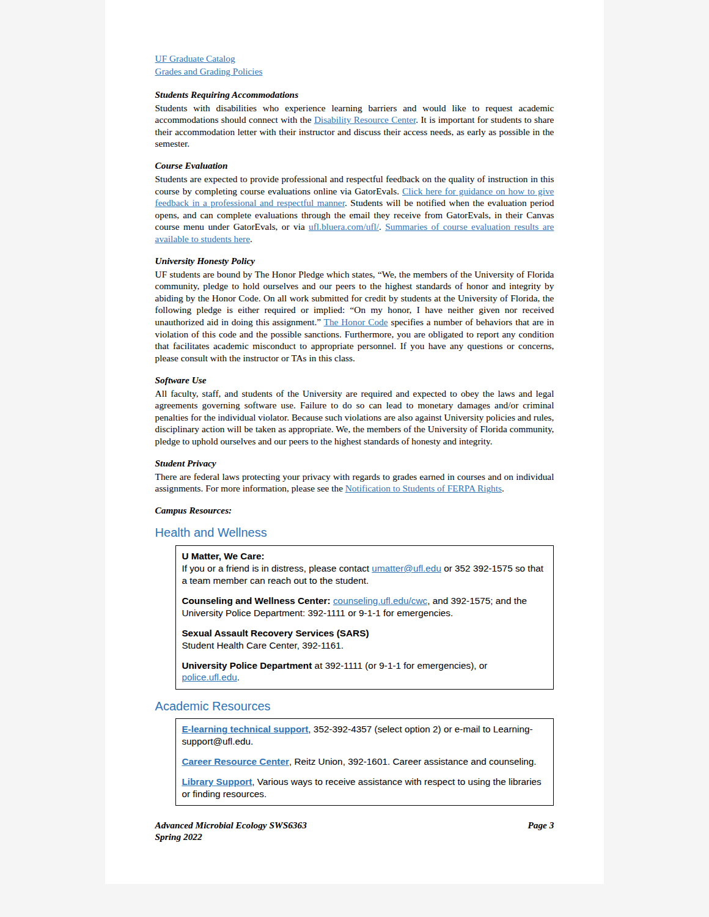UF Graduate Catalog Grades and Grading Policies
Students Requiring Accommodations
Students with disabilities who experience learning barriers and would like to request academic accommodations should connect with the Disability Resource Center. It is important for students to share their accommodation letter with their instructor and discuss their access needs, as early as possible in the semester.
Course Evaluation
Students are expected to provide professional and respectful feedback on the quality of instruction in this course by completing course evaluations online via GatorEvals. Click here for guidance on how to give feedback in a professional and respectful manner. Students will be notified when the evaluation period opens, and can complete evaluations through the email they receive from GatorEvals, in their Canvas course menu under GatorEvals, or via ufl.bluera.com/ufl/. Summaries of course evaluation results are available to students here.
University Honesty Policy
UF students are bound by The Honor Pledge which states, “We, the members of the University of Florida community, pledge to hold ourselves and our peers to the highest standards of honor and integrity by abiding by the Honor Code. On all work submitted for credit by students at the University of Florida, the following pledge is either required or implied: “On my honor, I have neither given nor received unauthorized aid in doing this assignment.” The Honor Code specifies a number of behaviors that are in violation of this code and the possible sanctions. Furthermore, you are obligated to report any condition that facilitates academic misconduct to appropriate personnel. If you have any questions or concerns, please consult with the instructor or TAs in this class.
Software Use
All faculty, staff, and students of the University are required and expected to obey the laws and legal agreements governing software use. Failure to do so can lead to monetary damages and/or criminal penalties for the individual violator. Because such violations are also against University policies and rules, disciplinary action will be taken as appropriate. We, the members of the University of Florida community, pledge to uphold ourselves and our peers to the highest standards of honesty and integrity.
Student Privacy
There are federal laws protecting your privacy with regards to grades earned in courses and on individual assignments. For more information, please see the Notification to Students of FERPA Rights.
Campus Resources:
Health and Wellness
U Matter, We Care:
If you or a friend is in distress, please contact umatter@ufl.edu or 352 392-1575 so that a team member can reach out to the student.
Counseling and Wellness Center: counseling.ufl.edu/cwc, and 392-1575; and the University Police Department: 392-1111 or 9-1-1 for emergencies.
Sexual Assault Recovery Services (SARS)
Student Health Care Center, 392-1161.
University Police Department at 392-1111 (or 9-1-1 for emergencies), or police.ufl.edu.
Academic Resources
E-learning technical support, 352-392-4357 (select option 2) or e-mail to Learning-support@ufl.edu.
Career Resource Center, Reitz Union, 392-1601. Career assistance and counseling.
Library Support, Various ways to receive assistance with respect to using the libraries or finding resources.
Advanced Microbial Ecology SWS6363
Spring 2022
Page 3